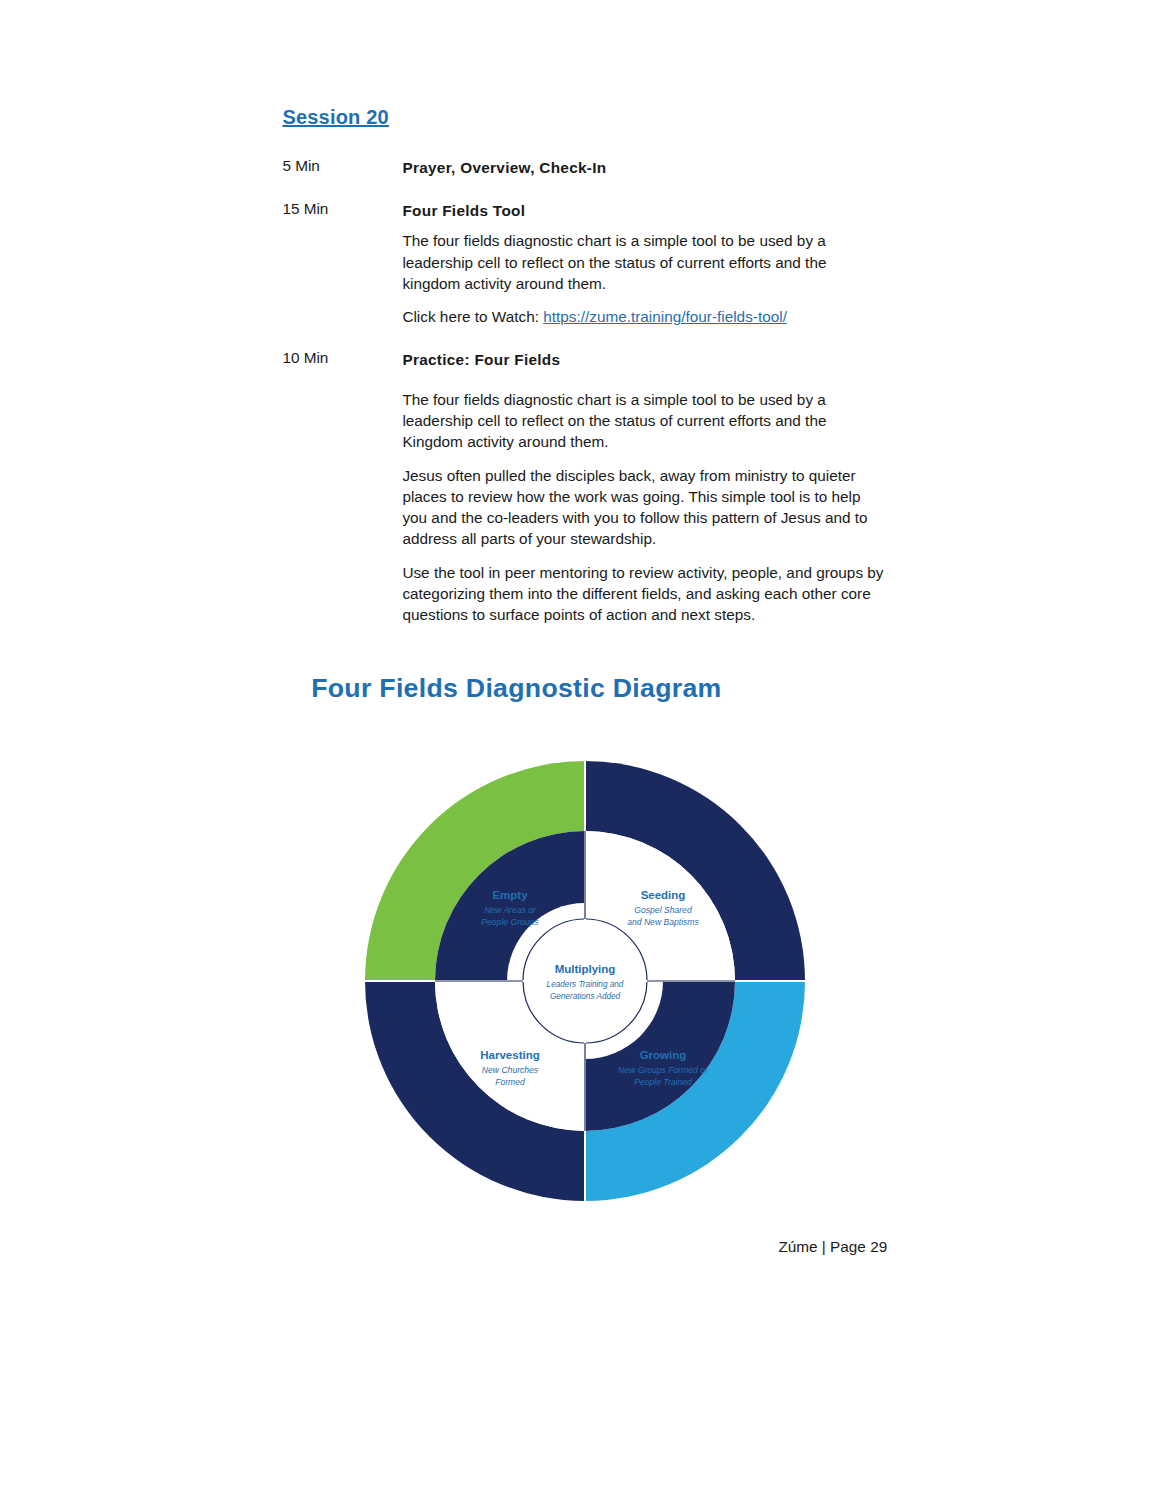Session 20
| 5 Min | Prayer, Overview, Check-In |
| 15 Min | Four Fields Tool The four fields diagnostic chart is a simple tool to be used by a leadership cell to reflect on the status of current efforts and the kingdom activity around them. Click here to Watch: https://zume.training/four-fields-tool/ |
| 10 Min | Practice: Four Fields The four fields diagnostic chart is a simple tool to be used by a leadership cell to reflect on the status of current efforts and the Kingdom activity around them. Jesus often pulled the disciples back, away from ministry to quieter places to review how the work was going. This simple tool is to help you and the co-leaders with you to follow this pattern of Jesus and to address all parts of your stewardship. Use the tool in peer mentoring to review activity, people, and groups by categorizing them into the different fields, and asking each other core questions to surface points of action and next steps. |
Four Fields Diagnostic Diagram
Empty New Areas or People Groups Seeding Gospel Shared and New Baptisms Harvesting New Churches Formed Growing New Groups Formed or People Trained Multiplying Leaders Training and Generations Added
Zúme | Page 29